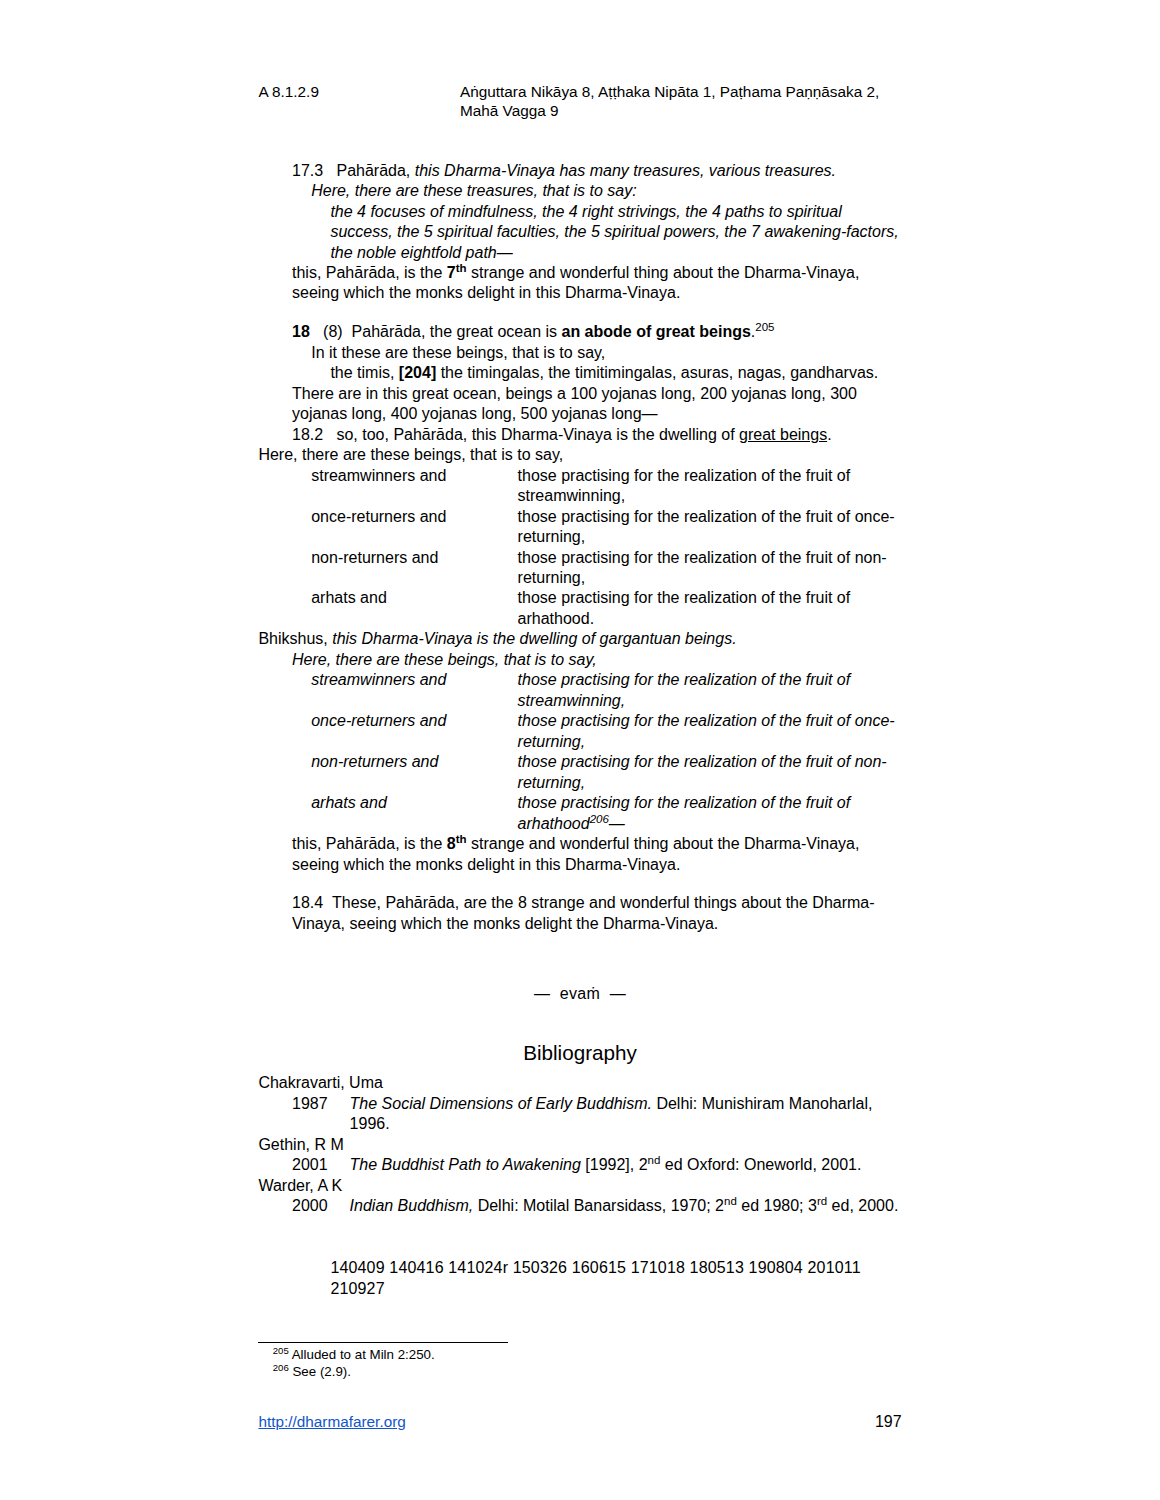A 8.1.2.9
Aṅguttara Nikāya 8, Aṭṭhaka Nipāta 1, Paṭhama Paṇṇāsaka 2, Mahā Vagga 9
17.3 Pahārāda, this Dharma-Vinaya has many treasures, various treasures.
Here, there are these treasures, that is to say:
the 4 focuses of mindfulness, the 4 right strivings, the 4 paths to spiritual success, the 5 spiritual faculties, the 5 spiritual powers, the 7 awakening-factors, the noble eightfold path—
this, Pahārāda, is the 7th strange and wonderful thing about the Dharma-Vinaya, seeing which the monks delight in this Dharma-Vinaya.
18 (8) Pahārāda, the great ocean is an abode of great beings.205
In it these are these beings, that is to say,
the timis, [204] the timingalas, the timitimingalas, asuras, nagas, gandharvas.
There are in this great ocean, beings a 100 yojanas long, 200 yojanas long, 300 yojanas long, 400 yojanas long, 500 yojanas long—
18.2 so, too, Pahārāda, this Dharma-Vinaya is the dwelling of great beings.
Here, there are these beings, that is to say,
| streamwinners and | those practising for the realization of the fruit of streamwinning, |
| once-returners and | those practising for the realization of the fruit of once-returning, |
| non-returners and | those practising for the realization of the fruit of non-returning, |
| arhats and | those practising for the realization of the fruit of arhathood. |
Bhikshus, this Dharma-Vinaya is the dwelling of gargantuan beings.
Here, there are these beings, that is to say,
| streamwinners and | those practising for the realization of the fruit of streamwinning, |
| once-returners and | those practising for the realization of the fruit of once-returning, |
| non-returners and | those practising for the realization of the fruit of non-returning, |
| arhats and | those practising for the realization of the fruit of arhathood 206 — |
this, Pahārāda, is the 8th strange and wonderful thing about the Dharma-Vinaya, seeing which the monks delight in this Dharma-Vinaya.
18.4 These, Pahārāda, are the 8 strange and wonderful things about the Dharma-Vinaya, seeing which the monks delight the Dharma-Vinaya.
— evaṁ —
Bibliography
Chakravarti, Uma
1987
The Social Dimensions of Early Buddhism. Delhi: Munishiram Manoharlal, 1996.
Gethin, R M
2001
The Buddhist Path to Awakening [1992], 2nd ed Oxford: Oneworld, 2001.
Warder, A K
2000
Indian Buddhism, Delhi: Motilal Banarsidass, 1970; 2nd ed 1980; 3rd ed, 2000.
140409 140416 141024r 150326 160615 171018 180513 190804 201011 210927
205 Alluded to at Miln 2:250.
206 See (2.9).
http://dharmafarer.org
197